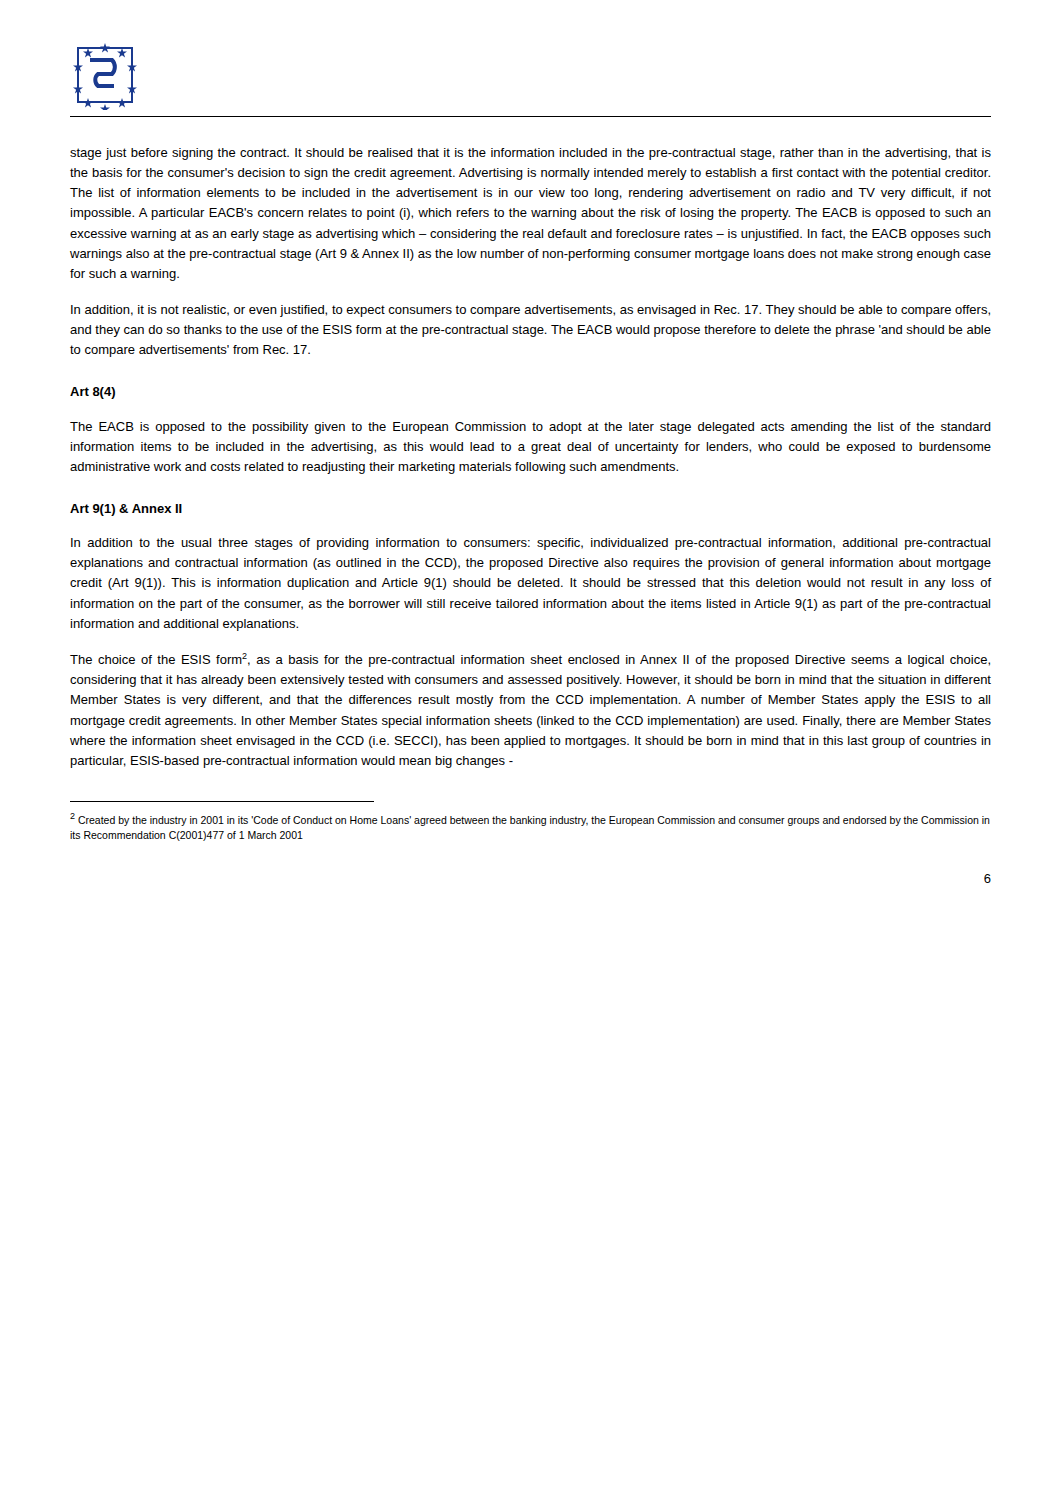stage just before signing the contract. It should be realised that it is the information included in the pre-contractual stage, rather than in the advertising, that is the basis for the consumer's decision to sign the credit agreement. Advertising is normally intended merely to establish a first contact with the potential creditor. The list of information elements to be included in the advertisement is in our view too long, rendering advertisement on radio and TV very difficult, if not impossible. A particular EACB's concern relates to point (i), which refers to the warning about the risk of losing the property. The EACB is opposed to such an excessive warning at as an early stage as advertising which – considering the real default and foreclosure rates – is unjustified. In fact, the EACB opposes such warnings also at the pre-contractual stage (Art 9 & Annex II) as the low number of non-performing consumer mortgage loans does not make strong enough case for such a warning.
In addition, it is not realistic, or even justified, to expect consumers to compare advertisements, as envisaged in Rec. 17. They should be able to compare offers, and they can do so thanks to the use of the ESIS form at the pre-contractual stage. The EACB would propose therefore to delete the phrase 'and should be able to compare advertisements' from Rec. 17.
Art 8(4)
The EACB is opposed to the possibility given to the European Commission to adopt at the later stage delegated acts amending the list of the standard information items to be included in the advertising, as this would lead to a great deal of uncertainty for lenders, who could be exposed to burdensome administrative work and costs related to readjusting their marketing materials following such amendments.
Art 9(1) & Annex II
In addition to the usual three stages of providing information to consumers: specific, individualized pre-contractual information, additional pre-contractual explanations and contractual information (as outlined in the CCD), the proposed Directive also requires the provision of general information about mortgage credit (Art 9(1)). This is information duplication and Article 9(1) should be deleted. It should be stressed that this deletion would not result in any loss of information on the part of the consumer, as the borrower will still receive tailored information about the items listed in Article 9(1) as part of the pre-contractual information and additional explanations.
The choice of the ESIS form2, as a basis for the pre-contractual information sheet enclosed in Annex II of the proposed Directive seems a logical choice, considering that it has already been extensively tested with consumers and assessed positively. However, it should be born in mind that the situation in different Member States is very different, and that the differences result mostly from the CCD implementation. A number of Member States apply the ESIS to all mortgage credit agreements. In other Member States special information sheets (linked to the CCD implementation) are used. Finally, there are Member States where the information sheet envisaged in the CCD (i.e. SECCI), has been applied to mortgages. It should be born in mind that in this last group of countries in particular, ESIS-based pre-contractual information would mean big changes -
2 Created by the industry in 2001 in its 'Code of Conduct on Home Loans' agreed between the banking industry, the European Commission and consumer groups and endorsed by the Commission in its Recommendation C(2001)477 of 1 March 2001
6